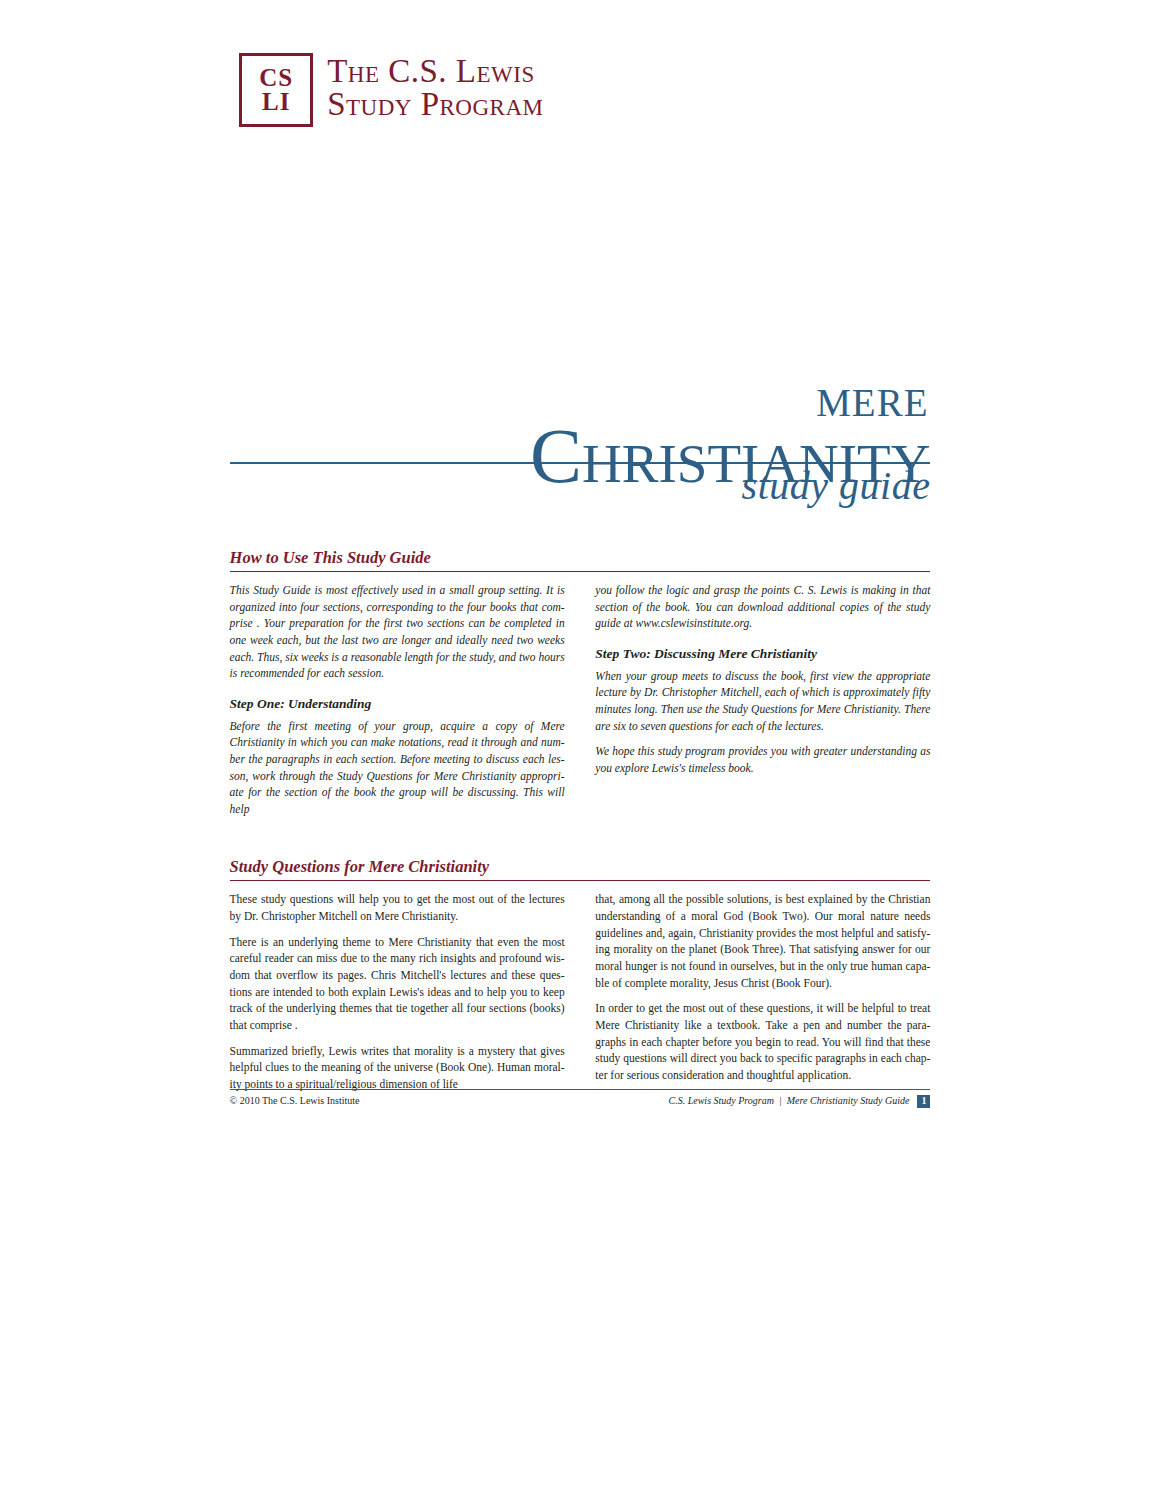CS LI
The C.S. Lewis
Study Program
mere
Christianity
study guide
How to Use This Study Guide
This Study Guide is most effectively used in a small group setting. It is organized into four sections, corresponding to the four books that comprise . Your preparation for the first two sections can be completed in one week each, but the last two are longer and ideally need two weeks each. Thus, six weeks is a reasonable length for the study, and two hours is recommended for each session.
Step One: Understanding
Before the first meeting of your group, acquire a copy of Mere Christianity in which you can make notations, read it through and number the paragraphs in each section. Before meeting to discuss each lesson, work through the Study Questions for Mere Christianity appropriate for the section of the book the group will be discussing. This will help
you follow the logic and grasp the points C. S. Lewis is making in that section of the book. You can download additional copies of the study guide at www.cslewisinstitute.org.
Step Two: Discussing Mere Christianity
When your group meets to discuss the book, first view the appropriate lecture by Dr. Christopher Mitchell, each of which is approximately fifty minutes long. Then use the Study Questions for Mere Christianity. There are six to seven questions for each of the lectures.
We hope this study program provides you with greater understanding as you explore Lewis's timeless book.
Study Questions for Mere Christianity
These study questions will help you to get the most out of the lectures by Dr. Christopher Mitchell on Mere Christianity.
There is an underlying theme to Mere Christianity that even the most careful reader can miss due to the many rich insights and profound wisdom that overflow its pages. Chris Mitchell's lectures and these questions are intended to both explain Lewis's ideas and to help you to keep track of the underlying themes that tie together all four sections (books) that comprise .
Summarized briefly, Lewis writes that morality is a mystery that gives helpful clues to the meaning of the universe (Book One). Human morality points to a spiritual/religious dimension of life
that, among all the possible solutions, is best explained by the Christian understanding of a moral God (Book Two). Our moral nature needs guidelines and, again, Christianity provides the most helpful and satisfying morality on the planet (Book Three). That satisfying answer for our moral hunger is not found in ourselves, but in the only true human capable of complete morality, Jesus Christ (Book Four).
In order to get the most out of these questions, it will be helpful to treat Mere Christianity like a textbook. Take a pen and number the paragraphs in each chapter before you begin to read. You will find that these study questions will direct you back to specific paragraphs in each chapter for serious consideration and thoughtful application.
© 2010 The C.S. Lewis Institute
C.S. Lewis Study Program | Mere Christianity Study Guide 1